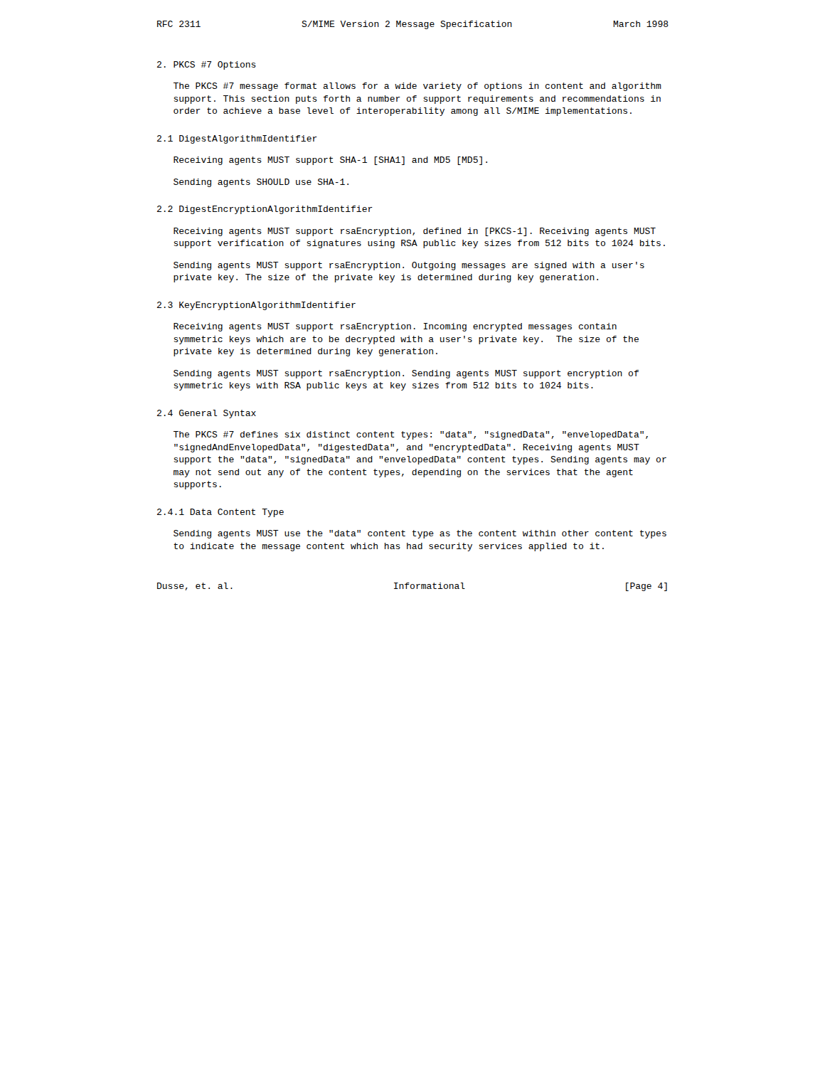RFC 2311 S/MIME Version 2 Message Specification March 1998
2. PKCS #7 Options
The PKCS #7 message format allows for a wide variety of options in content and algorithm support. This section puts forth a number of support requirements and recommendations in order to achieve a base level of interoperability among all S/MIME implementations.
2.1 DigestAlgorithmIdentifier
Receiving agents MUST support SHA-1 [SHA1] and MD5 [MD5].
Sending agents SHOULD use SHA-1.
2.2 DigestEncryptionAlgorithmIdentifier
Receiving agents MUST support rsaEncryption, defined in [PKCS-1]. Receiving agents MUST support verification of signatures using RSA public key sizes from 512 bits to 1024 bits.
Sending agents MUST support rsaEncryption. Outgoing messages are signed with a user's private key. The size of the private key is determined during key generation.
2.3 KeyEncryptionAlgorithmIdentifier
Receiving agents MUST support rsaEncryption. Incoming encrypted messages contain symmetric keys which are to be decrypted with a user's private key. The size of the private key is determined during key generation.
Sending agents MUST support rsaEncryption. Sending agents MUST support encryption of symmetric keys with RSA public keys at key sizes from 512 bits to 1024 bits.
2.4 General Syntax
The PKCS #7 defines six distinct content types: "data", "signedData", "envelopedData", "signedAndEnvelopedData", "digestedData", and "encryptedData". Receiving agents MUST support the "data", "signedData" and "envelopedData" content types. Sending agents may or may not send out any of the content types, depending on the services that the agent supports.
2.4.1 Data Content Type
Sending agents MUST use the "data" content type as the content within other content types to indicate the message content which has had security services applied to it.
Dusse, et. al. Informational [Page 4]